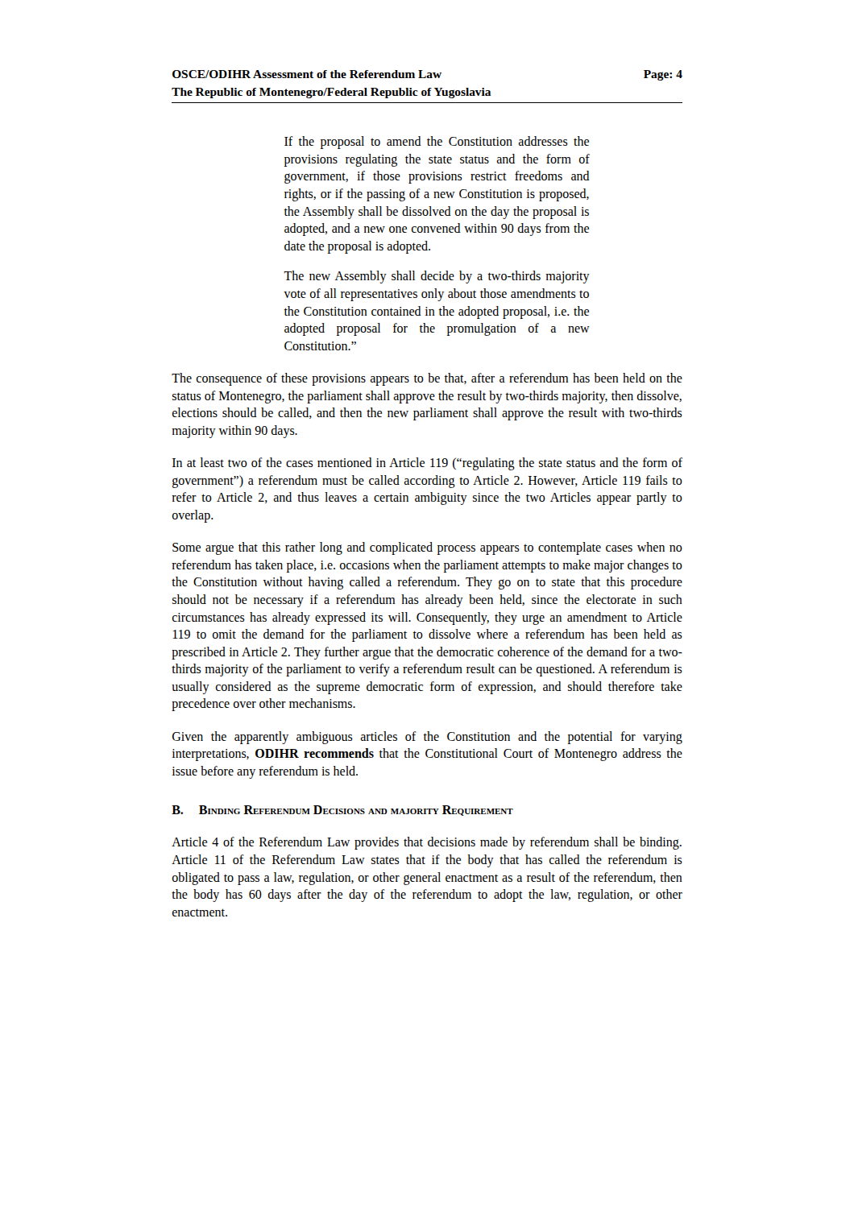OSCE/ODIHR Assessment of the Referendum Law
Page: 4
The Republic of Montenegro/Federal Republic of Yugoslavia
If the proposal to amend the Constitution addresses the provisions regulating the state status and the form of government, if those provisions restrict freedoms and rights, or if the passing of a new Constitution is proposed, the Assembly shall be dissolved on the day the proposal is adopted, and a new one convened within 90 days from the date the proposal is adopted.
The new Assembly shall decide by a two-thirds majority vote of all representatives only about those amendments to the Constitution contained in the adopted proposal, i.e. the adopted proposal for the promulgation of a new Constitution.”
The consequence of these provisions appears to be that, after a referendum has been held on the status of Montenegro, the parliament shall approve the result by two-thirds majority, then dissolve, elections should be called, and then the new parliament shall approve the result with two-thirds majority within 90 days.
In at least two of the cases mentioned in Article 119 (“regulating the state status and the form of government”) a referendum must be called according to Article 2. However, Article 119 fails to refer to Article 2, and thus leaves a certain ambiguity since the two Articles appear partly to overlap.
Some argue that this rather long and complicated process appears to contemplate cases when no referendum has taken place, i.e. occasions when the parliament attempts to make major changes to the Constitution without having called a referendum. They go on to state that this procedure should not be necessary if a referendum has already been held, since the electorate in such circumstances has already expressed its will. Consequently, they urge an amendment to Article 119 to omit the demand for the parliament to dissolve where a referendum has been held as prescribed in Article 2. They further argue that the democratic coherence of the demand for a two-thirds majority of the parliament to verify a referendum result can be questioned. A referendum is usually considered as the supreme democratic form of expression, and should therefore take precedence over other mechanisms.
Given the apparently ambiguous articles of the Constitution and the potential for varying interpretations, ODIHR recommends that the Constitutional Court of Montenegro address the issue before any referendum is held.
B. Binding Referendum Decisions and majority Requirement
Article 4 of the Referendum Law provides that decisions made by referendum shall be binding. Article 11 of the Referendum Law states that if the body that has called the referendum is obligated to pass a law, regulation, or other general enactment as a result of the referendum, then the body has 60 days after the day of the referendum to adopt the law, regulation, or other enactment.